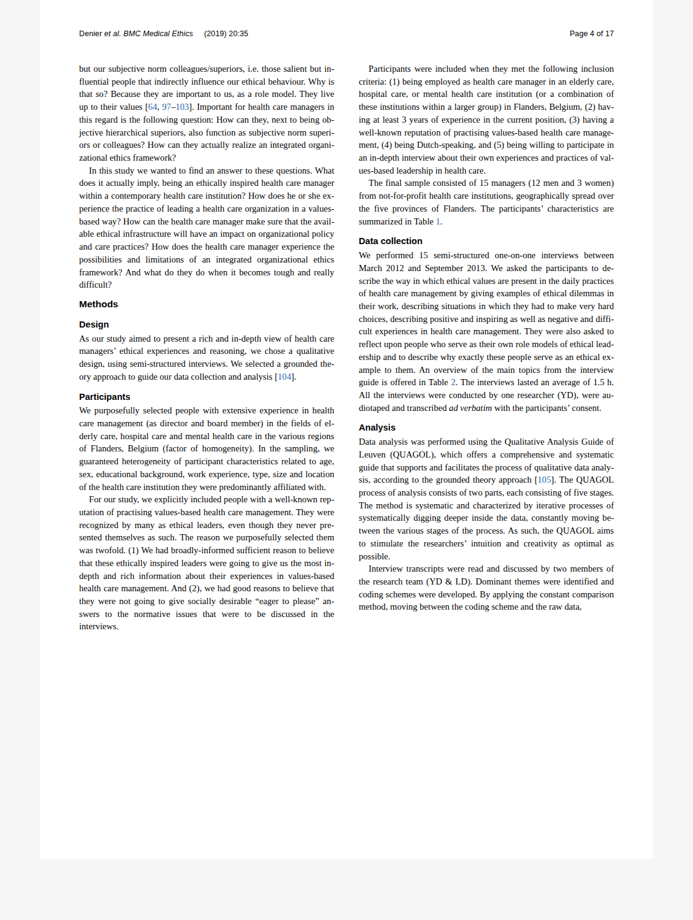Denier et al. BMC Medical Ethics (2019) 20:35
Page 4 of 17
but our subjective norm colleagues/superiors, i.e. those salient but influential people that indirectly influence our ethical behaviour. Why is that so? Because they are important to us, as a role model. They live up to their values [64, 97–103]. Important for health care managers in this regard is the following question: How can they, next to being objective hierarchical superiors, also function as subjective norm superiors or colleagues? How can they actually realize an integrated organizational ethics framework?
In this study we wanted to find an answer to these questions. What does it actually imply, being an ethically inspired health care manager within a contemporary health care institution? How does he or she experience the practice of leading a health care organization in a values-based way? How can the health care manager make sure that the available ethical infrastructure will have an impact on organizational policy and care practices? How does the health care manager experience the possibilities and limitations of an integrated organizational ethics framework? And what do they do when it becomes tough and really difficult?
Methods
Design
As our study aimed to present a rich and in-depth view of health care managers’ ethical experiences and reasoning, we chose a qualitative design, using semi-structured interviews. We selected a grounded theory approach to guide our data collection and analysis [104].
Participants
We purposefully selected people with extensive experience in health care management (as director and board member) in the fields of elderly care, hospital care and mental health care in the various regions of Flanders, Belgium (factor of homogeneity). In the sampling, we guaranteed heterogeneity of participant characteristics related to age, sex, educational background, work experience, type, size and location of the health care institution they were predominantly affiliated with.
For our study, we explicitly included people with a well-known reputation of practising values-based health care management. They were recognized by many as ethical leaders, even though they never presented themselves as such. The reason we purposefully selected them was twofold. (1) We had broadly-informed sufficient reason to believe that these ethically inspired leaders were going to give us the most in-depth and rich information about their experiences in values-based health care management. And (2), we had good reasons to believe that they were not going to give socially desirable “eager to please” answers to the normative issues that were to be discussed in the interviews.
Participants were included when they met the following inclusion criteria: (1) being employed as health care manager in an elderly care, hospital care, or mental health care institution (or a combination of these institutions within a larger group) in Flanders, Belgium, (2) having at least 3 years of experience in the current position, (3) having a well-known reputation of practising values-based health care management, (4) being Dutch-speaking, and (5) being willing to participate in an in-depth interview about their own experiences and practices of values-based leadership in health care.
The final sample consisted of 15 managers (12 men and 3 women) from not-for-profit health care institutions, geographically spread over the five provinces of Flanders. The participants’ characteristics are summarized in Table 1.
Data collection
We performed 15 semi-structured one-on-one interviews between March 2012 and September 2013. We asked the participants to describe the way in which ethical values are present in the daily practices of health care management by giving examples of ethical dilemmas in their work, describing situations in which they had to make very hard choices, describing positive and inspiring as well as negative and difficult experiences in health care management. They were also asked to reflect upon people who serve as their own role models of ethical leadership and to describe why exactly these people serve as an ethical example to them. An overview of the main topics from the interview guide is offered in Table 2. The interviews lasted an average of 1.5 h. All the interviews were conducted by one researcher (YD), were audiotaped and transcribed ad verbatim with the participants’ consent.
Analysis
Data analysis was performed using the Qualitative Analysis Guide of Leuven (QUAGOL), which offers a comprehensive and systematic guide that supports and facilitates the process of qualitative data analysis, according to the grounded theory approach [105]. The QUAGOL process of analysis consists of two parts, each consisting of five stages. The method is systematic and characterized by iterative processes of systematically digging deeper inside the data, constantly moving between the various stages of the process. As such, the QUAGOL aims to stimulate the researchers’ intuition and creativity as optimal as possible.
Interview transcripts were read and discussed by two members of the research team (YD & LD). Dominant themes were identified and coding schemes were developed. By applying the constant comparison method, moving between the coding scheme and the raw data,